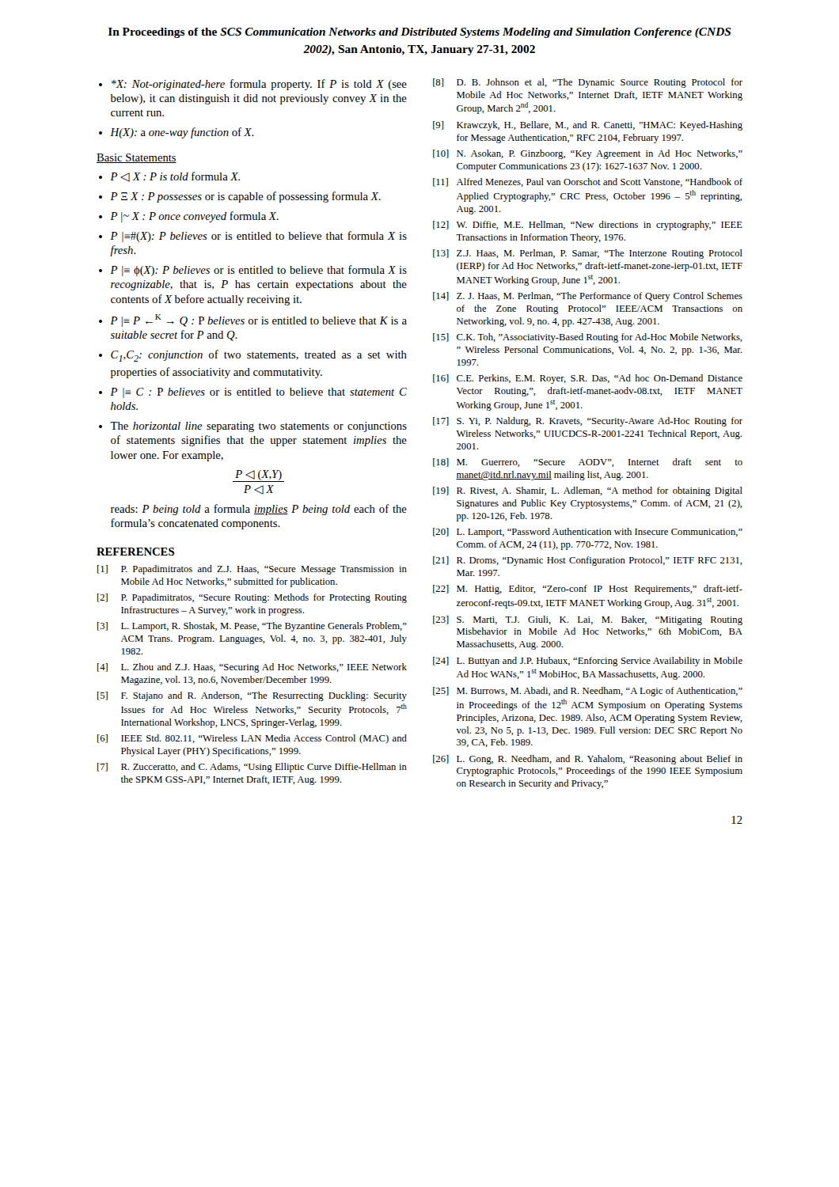In Proceedings of the SCS Communication Networks and Distributed Systems Modeling and Simulation Conference (CNDS 2002), San Antonio, TX, January 27-31, 2002
*X: Not-originated-here formula property. If P is told X (see below), it can distinguish it did not previously convey X in the current run.
H(X): a one-way function of X.
Basic Statements
P ◁ X : P is told formula X.
P Ξ X : P possesses or is capable of possessing formula X.
P |~ X : P once conveyed formula X.
P |≡#(X): P believes or is entitled to believe that formula X is fresh.
P |≡ ϕ(X): P believes or is entitled to believe that formula X is recognizable, that is, P has certain expectations about the contents of X before actually receiving it.
P |≡ P ←K → Q : P believes or is entitled to believe that K is a suitable secret for P and Q.
C1,C2: conjunction of two statements, treated as a set with properties of associativity and commutativity.
P |≡ C : P believes or is entitled to believe that statement C holds.
The horizontal line separating two statements or conjunctions of statements signifies that the upper statement implies the lower one. For example,
P ◁ (X,Y) P ◁ X
reads: P being told a formula implies P being told each of the formula’s concatenated components.
REFERENCES
P. Papadimitratos and Z.J. Haas, “Secure Message Transmission in Mobile Ad Hoc Networks,” submitted for publication.
P. Papadimitratos, “Secure Routing: Methods for Protecting Routing Infrastructures – A Survey,” work in progress.
L. Lamport, R. Shostak, M. Pease, “The Byzantine Generals Problem,” ACM Trans. Program. Languages, Vol. 4, no. 3, pp. 382-401, July 1982.
L. Zhou and Z.J. Haas, “Securing Ad Hoc Networks,” IEEE Network Magazine, vol. 13, no.6, November/December 1999.
F. Stajano and R. Anderson, “The Resurrecting Duckling: Security Issues for Ad Hoc Wireless Networks,” Security Protocols, 7th International Workshop, LNCS, Springer-Verlag, 1999.
IEEE Std. 802.11, “Wireless LAN Media Access Control (MAC) and Physical Layer (PHY) Specifications,” 1999.
R. Zucceratto, and C. Adams, “Using Elliptic Curve Diffie-Hellman in the SPKM GSS-API,” Internet Draft, IETF, Aug. 1999.
D. B. Johnson et al, “The Dynamic Source Routing Protocol for Mobile Ad Hoc Networks,” Internet Draft, IETF MANET Working Group, March 2nd, 2001.
Krawczyk, H., Bellare, M., and R. Canetti, "HMAC: Keyed-Hashing for Message Authentication," RFC 2104, February 1997.
N. Asokan, P. Ginzboorg, “Key Agreement in Ad Hoc Networks,” Computer Communications 23 (17): 1627-1637 Nov. 1 2000.
Alfred Menezes, Paul van Oorschot and Scott Vanstone, “Handbook of Applied Cryptography,” CRC Press, October 1996 – 5th reprinting, Aug. 2001.
W. Diffie, M.E. Hellman, “New directions in cryptography,” IEEE Transactions in Information Theory, 1976.
Z.J. Haas, M. Perlman, P. Samar, “The Interzone Routing Protocol (IERP) for Ad Hoc Networks,” draft-ietf-manet-zone-ierp-01.txt, IETF MANET Working Group, June 1st, 2001.
Z. J. Haas, M. Perlman, “The Performance of Query Control Schemes of the Zone Routing Protocol” IEEE/ACM Transactions on Networking, vol. 9, no. 4, pp. 427-438, Aug. 2001.
C.K. Toh, ”Associativity-Based Routing for Ad-Hoc Mobile Networks, ” Wireless Personal Communications, Vol. 4, No. 2, pp. 1-36, Mar. 1997.
C.E. Perkins, E.M. Royer, S.R. Das, “Ad hoc On-Demand Distance Vector Routing,”, draft-ietf-manet-aodv-08.txt, IETF MANET Working Group, June 1st, 2001.
S. Yi, P. Naldurg, R. Kravets, “Security-Aware Ad-Hoc Routing for Wireless Networks,” UIUCDCS-R-2001-2241 Technical Report, Aug. 2001.
M. Guerrero, “Secure AODV”, Internet draft sent to manet@itd.nrl.navy.mil mailing list, Aug. 2001.
R. Rivest, A. Shamir, L. Adleman, “A method for obtaining Digital Signatures and Public Key Cryptosystems,” Comm. of ACM, 21 (2), pp. 120-126, Feb. 1978.
L. Lamport, “Password Authentication with Insecure Communication,” Comm. of ACM, 24 (11), pp. 770-772, Nov. 1981.
R. Droms, “Dynamic Host Configuration Protocol,” IETF RFC 2131, Mar. 1997.
M. Hattig, Editor, “Zero-conf IP Host Requirements,” draft-ietf-zeroconf-reqts-09.txt, IETF MANET Working Group, Aug. 31st, 2001.
S. Marti, T.J. Giuli, K. Lai, M. Baker, “Mitigating Routing Misbehavior in Mobile Ad Hoc Networks,” 6th MobiCom, BA Massachusetts, Aug. 2000.
L. Buttyan and J.P. Hubaux, “Enforcing Service Availability in Mobile Ad Hoc WANs,” 1st MobiHoc, BA Massachusetts, Aug. 2000.
M. Burrows, M. Abadi, and R. Needham, “A Logic of Authentication,” in Proceedings of the 12th ACM Symposium on Operating Systems Principles, Arizona, Dec. 1989. Also, ACM Operating System Review, vol. 23, No 5, p. 1-13, Dec. 1989. Full version: DEC SRC Report No 39, CA, Feb. 1989.
L. Gong, R. Needham, and R. Yahalom, “Reasoning about Belief in Cryptographic Protocols,” Proceedings of the 1990 IEEE Symposium on Research in Security and Privacy,”
12